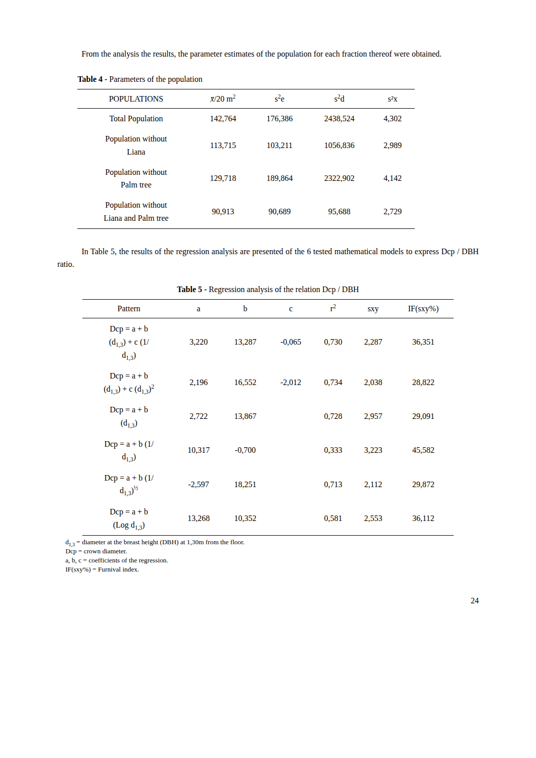From the analysis the results, the parameter estimates of the population for each fraction thereof were obtained.
Table 4 - Parameters of the population
| POPULATIONS | x̄ /20 m 2 | s 2 e | s 2 d | s²x |
| --- | --- | --- | --- | --- |
| Total Population | 142,764 | 176,386 | 2438,524 | 4,302 |
| Population without Liana | 113,715 | 103,211 | 1056,836 | 2,989 |
| Population without Palm tree | 129,718 | 189,864 | 2322,902 | 4,142 |
| Population without Liana and Palm tree | 90,913 | 90,689 | 95,688 | 2,729 |
In Table 5, the results of the regression analysis are presented of the 6 tested mathematical models to express Dcp / DBH ratio.
Table 5 - Regression analysis of the relation Dcp / DBH
| Pattern | a | b | c | r 2 | sxy | IF(sxy%) |
| --- | --- | --- | --- | --- | --- | --- |
| Dcp = a + b (d 1,3 ) + c (1/ d 1,3 ) | 3,220 | 13,287 | -0,065 | 0,730 | 2,287 | 36,351 |
| Dcp = a + b (d 1,3 ) + c (d 1,3 ) 2 | 2,196 | 16,552 | -2,012 | 0,734 | 2,038 | 28,822 |
| Dcp = a + b (d 1,3 ) | 2,722 | 13,867 | | 0,728 | 2,957 | 29,091 |
| Dcp = a + b (1/ d 1,3 ) | 10,317 | -0,700 | | 0,333 | 3,223 | 45,582 |
| Dcp = a + b (1/ d 1,3 ) ½ | -2,597 | 18,251 | | 0,713 | 2,112 | 29,872 |
| Dcp = a + b (Log d 1,3 ) | 13,268 | 10,352 | | 0,581 | 2,553 | 36,112 |
d1,3 = diameter at the breast height (DBH) at 1,30m from the floor.
Dcp = crown diameter.
a, b, c = coefficients of the regression.
IF(sxy%) = Furnival index.
24